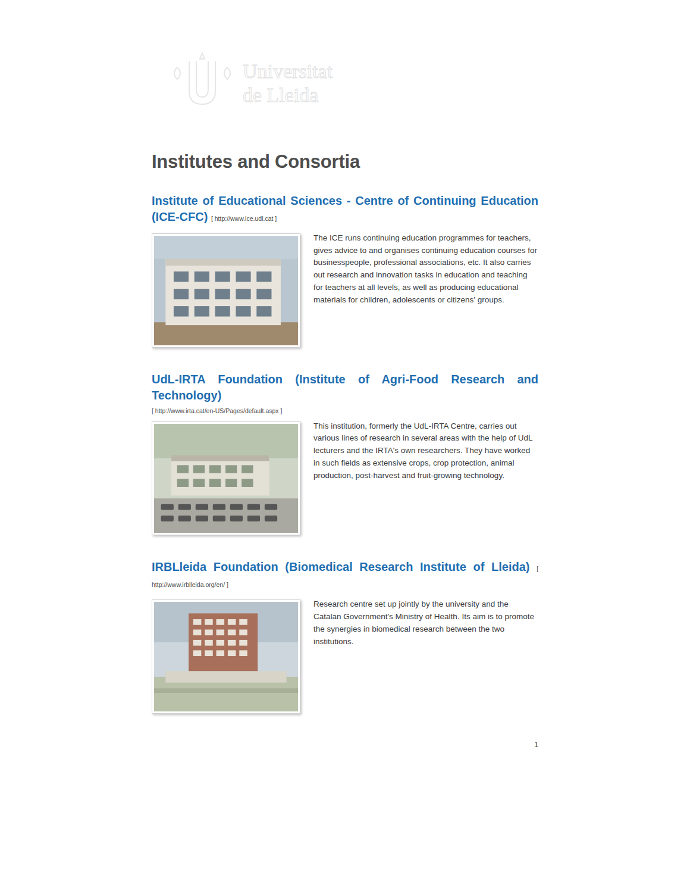Institutes and Consortia
Institute of Educational Sciences - Centre of Continuing Education (ICE-CFC) [ http://www.ice.udl.cat ]
The ICE runs continuing education programmes for teachers, gives advice to and organises continuing education courses for businesspeople, professional associations, etc. It also carries out research and innovation tasks in education and teaching for teachers at all levels, as well as producing educational materials for children, adolescents or citizens' groups.
UdL-IRTA Foundation (Institute of Agri-Food Research and Technology)
[ http://www.irta.cat/en-US/Pages/default.aspx ]
This institution, formerly the UdL-IRTA Centre, carries out various lines of research in several areas with the help of UdL lecturers and the IRTA's own researchers. They have worked in such fields as extensive crops, crop protection, animal production, post-harvest and fruit-growing technology.
IRBLleida Foundation (Biomedical Research Institute of Lleida) [ http://www.irblleida.org/en/ ]
Research centre set up jointly by the university and the Catalan Government's Ministry of Health. Its aim is to promote the synergies in biomedical research between the two institutions.
1